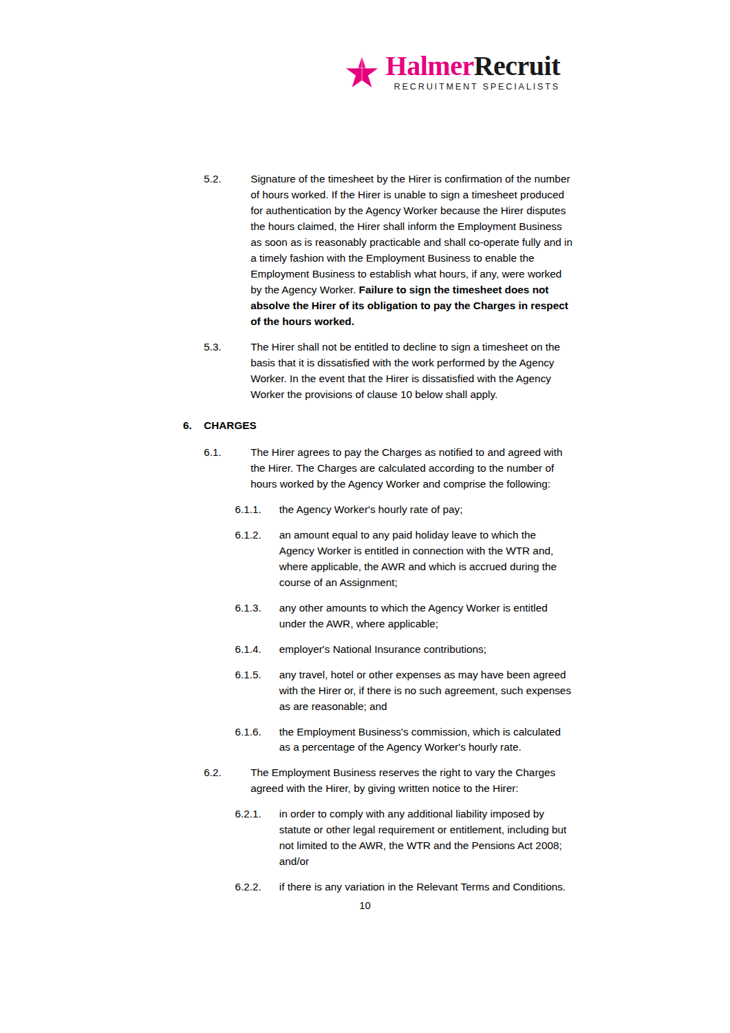HalmerRecruit
RECRUITMENT SPECIALISTS
5.2.
Signature of the timesheet by the Hirer is confirmation of the number of hours worked. If the Hirer is unable to sign a timesheet produced for authentication by the Agency Worker because the Hirer disputes the hours claimed, the Hirer shall inform the Employment Business as soon as is reasonably practicable and shall co-operate fully and in a timely fashion with the Employment Business to enable the Employment Business to establish what hours, if any, were worked by the Agency Worker. Failure to sign the timesheet does not absolve the Hirer of its obligation to pay the Charges in respect of the hours worked.
5.3.
The Hirer shall not be entitled to decline to sign a timesheet on the basis that it is dissatisfied with the work performed by the Agency Worker. In the event that the Hirer is dissatisfied with the Agency Worker the provisions of clause 10 below shall apply.
6.
CHARGES
6.1.
The Hirer agrees to pay the Charges as notified to and agreed with the Hirer. The Charges are calculated according to the number of hours worked by the Agency Worker and comprise the following:
6.1.1.
the Agency Worker's hourly rate of pay;
6.1.2.
an amount equal to any paid holiday leave to which the Agency Worker is entitled in connection with the WTR and, where applicable, the AWR and which is accrued during the course of an Assignment;
6.1.3.
any other amounts to which the Agency Worker is entitled under the AWR, where applicable;
6.1.4.
employer's National Insurance contributions;
6.1.5.
any travel, hotel or other expenses as may have been agreed with the Hirer or, if there is no such agreement, such expenses as are reasonable; and
6.1.6.
the Employment Business's commission, which is calculated as a percentage of the Agency Worker's hourly rate.
6.2.
The Employment Business reserves the right to vary the Charges agreed with the Hirer, by giving written notice to the Hirer:
6.2.1.
in order to comply with any additional liability imposed by statute or other legal requirement or entitlement, including but not limited to the AWR, the WTR and the Pensions Act 2008; and/or
6.2.2.
if there is any variation in the Relevant Terms and Conditions.
10